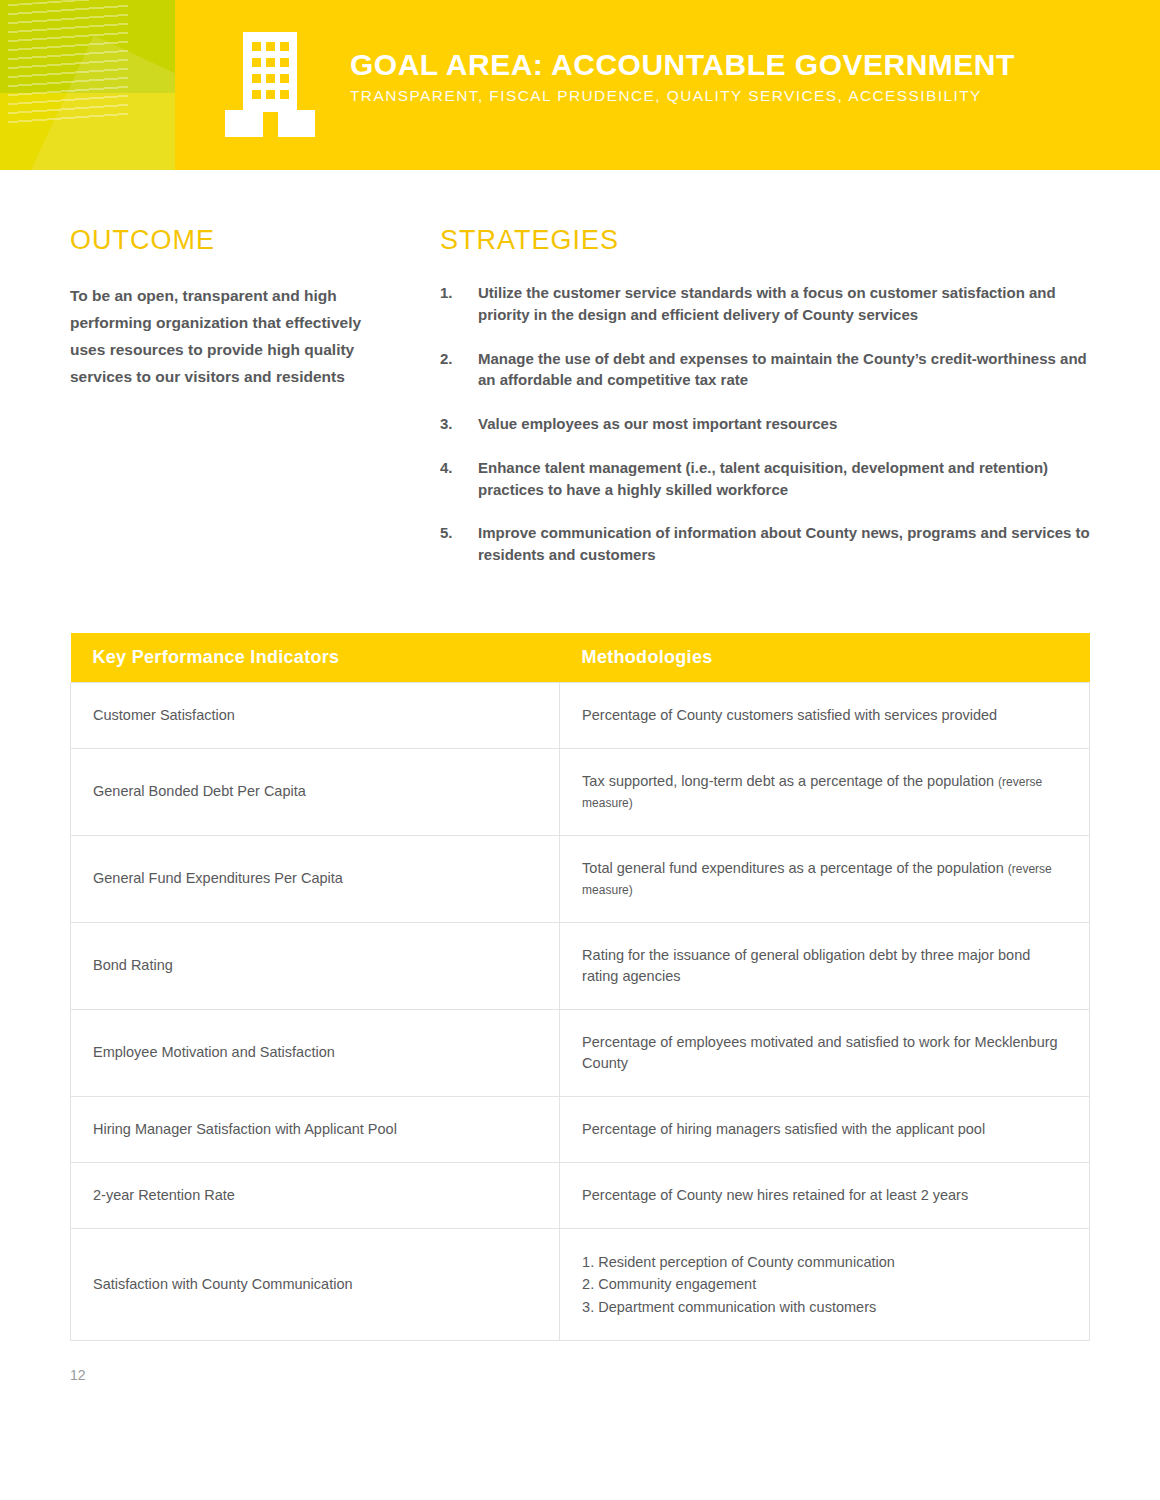GOAL AREA: ACCOUNTABLE GOVERNMENT
TRANSPARENT, FISCAL PRUDENCE, QUALITY SERVICES, ACCESSIBILITY
Outcome
To be an open, transparent and high performing organization that effectively uses resources to provide high quality services to our visitors and residents
Strategies
Utilize the customer service standards with a focus on customer satisfaction and priority in the design and efficient delivery of County services
Manage the use of debt and expenses to maintain the County’s credit-worthiness and an affordable and competitive tax rate
Value employees as our most important resources
Enhance talent management (i.e., talent acquisition, development and retention) practices to have a highly skilled workforce
Improve communication of information about County news, programs and services to residents and customers
| Key Performance Indicators | Methodologies |
| --- | --- |
| Customer Satisfaction | Percentage of County customers satisfied with services provided |
| General Bonded Debt Per Capita | Tax supported, long-term debt as a percentage of the population (reverse measure) |
| General Fund Expenditures Per Capita | Total general fund expenditures as a percentage of the population (reverse measure) |
| Bond Rating | Rating for the issuance of general obligation debt by three major bond rating agencies |
| Employee Motivation and Satisfaction | Percentage of employees motivated and satisfied to work for Mecklenburg County |
| Hiring Manager Satisfaction with Applicant Pool | Percentage of hiring managers satisfied with the applicant pool |
| 2-year Retention Rate | Percentage of County new hires retained for at least 2 years |
| Satisfaction with County Communication | 1. Resident perception of County communication 2. Community engagement 3. Department communication with customers |
12